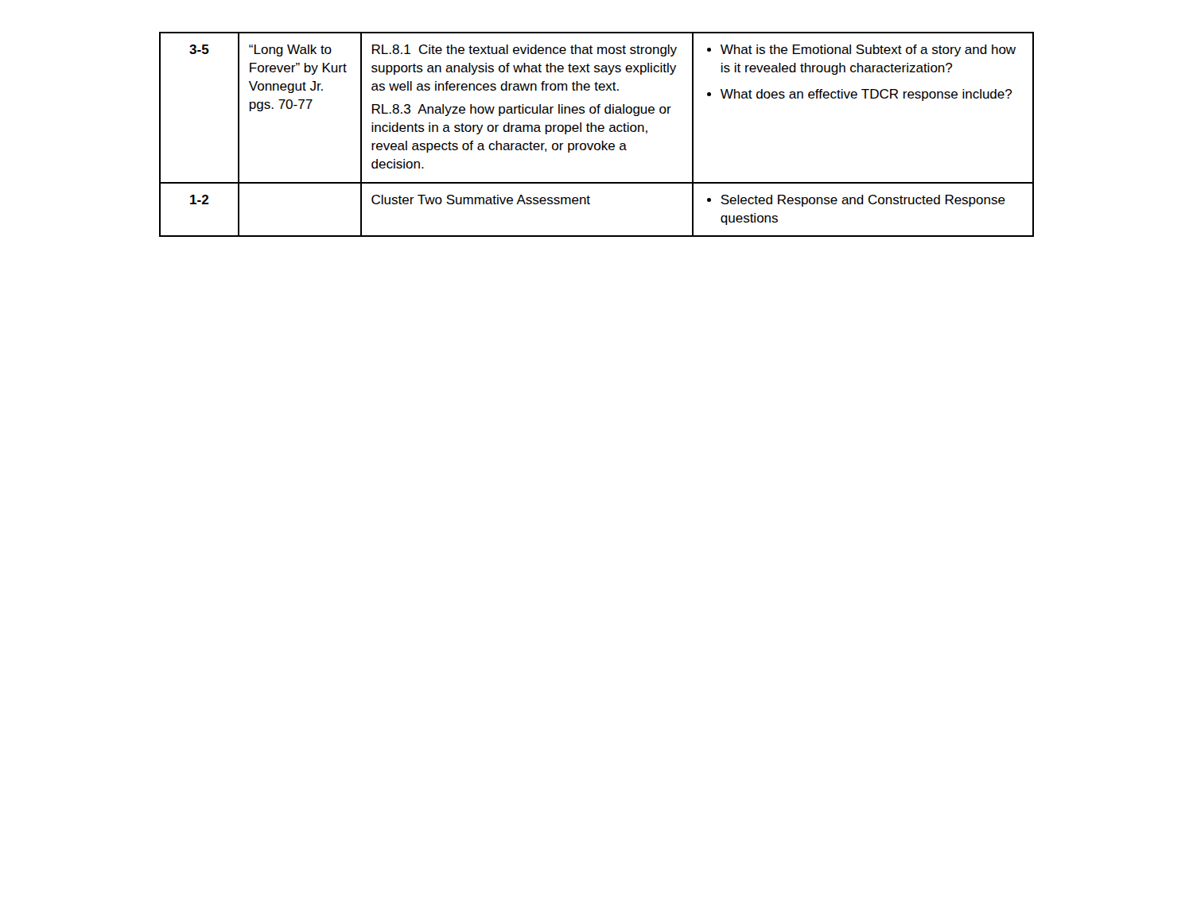| 3-5 | “Long Walk to Forever” by Kurt Vonnegut Jr. pgs. 70-77 | RL.8.1 Cite the textual evidence that most strongly supports an analysis of what the text says explicitly as well as inferences drawn from the text. RL.8.3 Analyze how particular lines of dialogue or incidents in a story or drama propel the action, reveal aspects of a character, or provoke a decision. | What is the Emotional Subtext of a story and how is it revealed through characterization? What does an effective TDCR response include? |
| 1-2 | | Cluster Two Summative Assessment | Selected Response and Constructed Response questions |